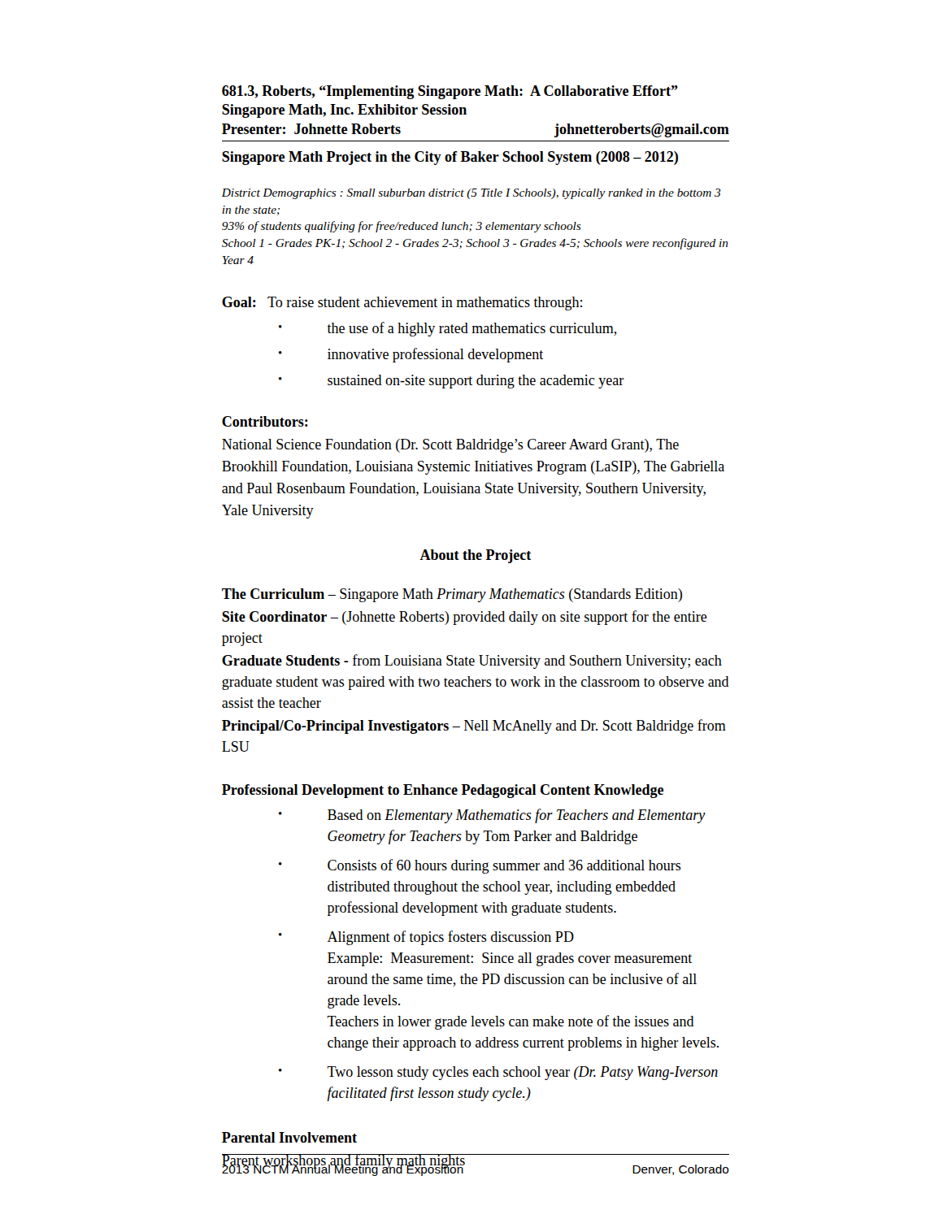681.3, Roberts, “Implementing Singapore Math: A Collaborative Effort” Singapore Math, Inc. Exhibitor Session
Presenter: Johnette Roberts johnetteroberts@gmail.com
Singapore Math Project in the City of Baker School System (2008 – 2012)
District Demographics : Small suburban district (5 Title I Schools), typically ranked in the bottom 3 in the state;
93% of students qualifying for free/reduced lunch; 3 elementary schools
School 1 - Grades PK-1; School 2 - Grades 2-3; School 3 - Grades 4-5; Schools were reconfigured in Year 4
Goal: To raise student achievement in mathematics through:
the use of a highly rated mathematics curriculum,
innovative professional development
sustained on-site support during the academic year
Contributors:
National Science Foundation (Dr. Scott Baldridge’s Career Award Grant), The Brookhill Foundation, Louisiana Systemic Initiatives Program (LaSIP), The Gabriella and Paul Rosenbaum Foundation, Louisiana State University, Southern University, Yale University
About the Project
The Curriculum – Singapore Math Primary Mathematics (Standards Edition)
Site Coordinator – (Johnette Roberts) provided daily on site support for the entire project
Graduate Students - from Louisiana State University and Southern University; each graduate student was paired with two teachers to work in the classroom to observe and assist the teacher
Principal/Co-Principal Investigators – Nell McAnelly and Dr. Scott Baldridge from LSU
Professional Development to Enhance Pedagogical Content Knowledge
Based on Elementary Mathematics for Teachers and Elementary Geometry for Teachers by Tom Parker and Baldridge
Consists of 60 hours during summer and 36 additional hours distributed throughout the school year, including embedded professional development with graduate students.
Alignment of topics fosters discussion PD Example: Measurement: Since all grades cover measurement around the same time, the PD discussion can be inclusive of all grade levels. Teachers in lower grade levels can make note of the issues and change their approach to address current problems in higher levels.
Two lesson study cycles each school year (Dr. Patsy Wang-Iverson facilitated first lesson study cycle.)
Parental Involvement
Parent workshops and family math nights
2013 NCTM Annual Meeting and Exposition Denver, Colorado